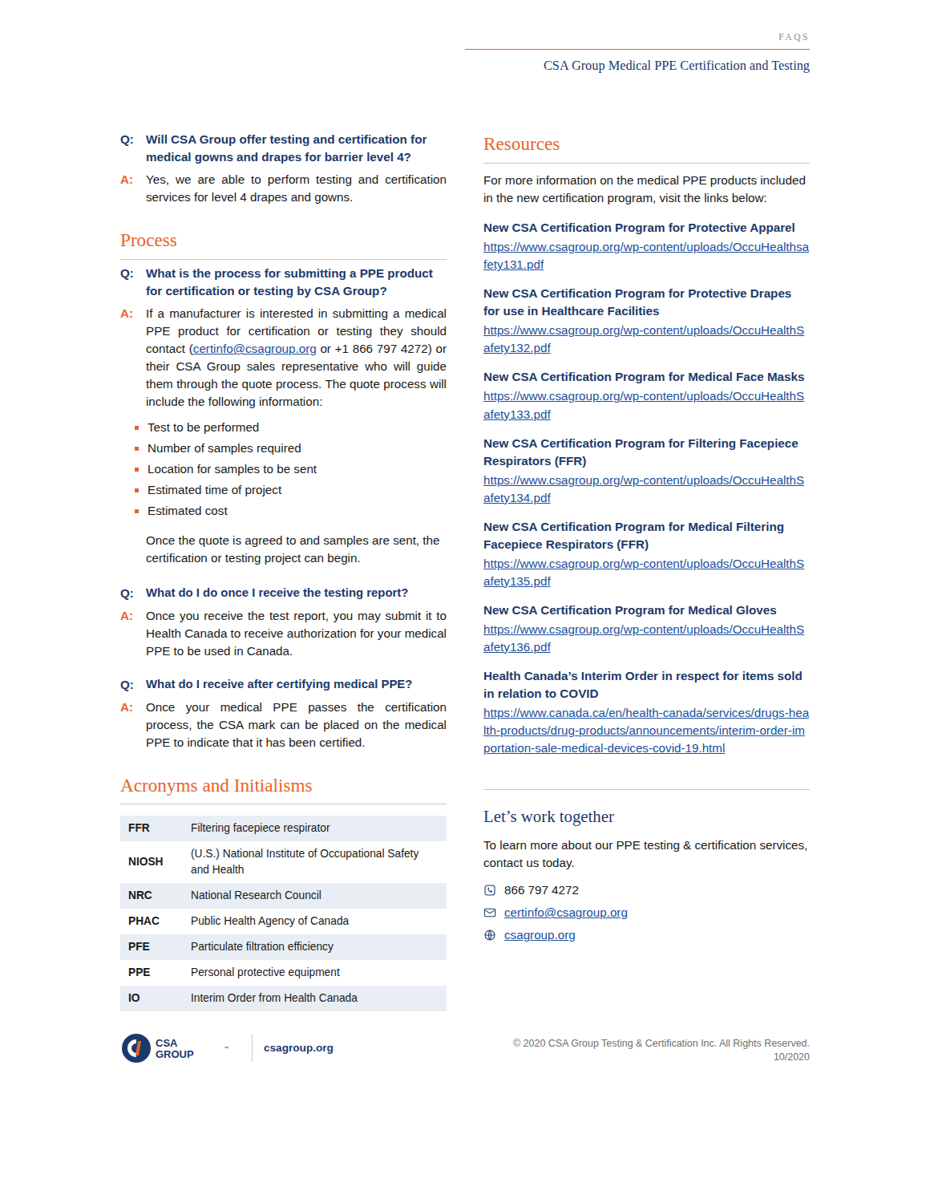FAQS
CSA Group Medical PPE Certification and Testing
Q: Will CSA Group offer testing and certification for medical gowns and drapes for barrier level 4?
A: Yes, we are able to perform testing and certification services for level 4 drapes and gowns.
Process
Q: What is the process for submitting a PPE product for certification or testing by CSA Group?
A: If a manufacturer is interested in submitting a medical PPE product for certification or testing they should contact (certinfo@csagroup.org or +1 866 797 4272) or their CSA Group sales representative who will guide them through the quote process. The quote process will include the following information:
Test to be performed
Number of samples required
Location for samples to be sent
Estimated time of project
Estimated cost
Once the quote is agreed to and samples are sent, the certification or testing project can begin.
Q: What do I do once I receive the testing report?
A: Once you receive the test report, you may submit it to Health Canada to receive authorization for your medical PPE to be used in Canada.
Q: What do I receive after certifying medical PPE?
A: Once your medical PPE passes the certification process, the CSA mark can be placed on the medical PPE to indicate that it has been certified.
Acronyms and Initialisms
| FFR | Filtering facepiece respirator |
| NIOSH | (U.S.) National Institute of Occupational Safety and Health |
| NRC | National Research Council |
| PHAC | Public Health Agency of Canada |
| PFE | Particulate filtration efficiency |
| PPE | Personal protective equipment |
| IO | Interim Order from Health Canada |
Resources
For more information on the medical PPE products included in the new certification program, visit the links below:
New CSA Certification Program for Protective Apparel
https://www.csagroup.org/wp-content/uploads/OccuHealthsafety131.pdf
New CSA Certification Program for Protective Drapes for use in Healthcare Facilities
https://www.csagroup.org/wp-content/uploads/OccuHealthSafety132.pdf
New CSA Certification Program for Medical Face Masks
https://www.csagroup.org/wp-content/uploads/OccuHealthSafety133.pdf
New CSA Certification Program for Filtering Facepiece Respirators (FFR)
https://www.csagroup.org/wp-content/uploads/OccuHealthSafety134.pdf
New CSA Certification Program for Medical Filtering Facepiece Respirators (FFR)
https://www.csagroup.org/wp-content/uploads/OccuHealthSafety135.pdf
New CSA Certification Program for Medical Gloves
https://www.csagroup.org/wp-content/uploads/OccuHealthSafety136.pdf
Health Canada’s Interim Order in respect for items sold in relation to COVID
https://www.canada.ca/en/health-canada/services/drugs-health-products/drug-products/announcements/interim-order-importation-sale-medical-devices-covid-19.html
Let’s work together
To learn more about our PPE testing & certification services, contact us today.
866 797 4272
certinfo@csagroup.org
csagroup.org
CSA GROUP ™
csagroup.org
© 2020 CSA Group Testing & Certification Inc. All Rights Reserved.
10/2020